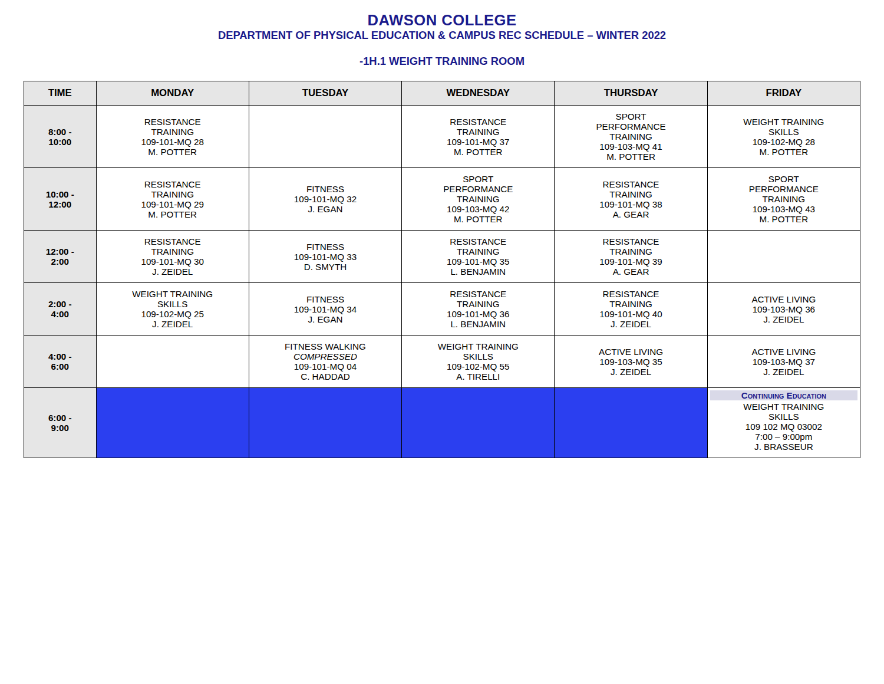DAWSON COLLEGE
DEPARTMENT OF PHYSICAL EDUCATION & CAMPUS REC SCHEDULE – WINTER 2022
-1H.1 WEIGHT TRAINING ROOM
| TIME | MONDAY | TUESDAY | WEDNESDAY | THURSDAY | FRIDAY |
| --- | --- | --- | --- | --- | --- |
| 8:00 - 10:00 | RESISTANCE TRAINING 109-101-MQ 28 M. POTTER | | RESISTANCE TRAINING 109-101-MQ 37 M. POTTER | SPORT PERFORMANCE TRAINING 109-103-MQ 41 M. POTTER | WEIGHT TRAINING SKILLS 109-102-MQ 28 M. POTTER |
| 10:00 - 12:00 | RESISTANCE TRAINING 109-101-MQ 29 M. POTTER | FITNESS 109-101-MQ 32 J. EGAN | SPORT PERFORMANCE TRAINING 109-103-MQ 42 M. POTTER | RESISTANCE TRAINING 109-101-MQ 38 A. GEAR | SPORT PERFORMANCE TRAINING 109-103-MQ 43 M. POTTER |
| 12:00 - 2:00 | RESISTANCE TRAINING 109-101-MQ 30 J. ZEIDEL | FITNESS 109-101-MQ 33 D. SMYTH | RESISTANCE TRAINING 109-101-MQ 35 L. BENJAMIN | RESISTANCE TRAINING 109-101-MQ 39 A. GEAR | |
| 2:00 - 4:00 | WEIGHT TRAINING SKILLS 109-102-MQ 25 J. ZEIDEL | FITNESS 109-101-MQ 34 J. EGAN | RESISTANCE TRAINING 109-101-MQ 36 L. BENJAMIN | RESISTANCE TRAINING 109-101-MQ 40 J. ZEIDEL | ACTIVE LIVING 109-103-MQ 36 J. ZEIDEL |
| 4:00 - 6:00 | | FITNESS WALKING COMPRESSED 109-101-MQ 04 C. HADDAD | WEIGHT TRAINING SKILLS 109-102-MQ 55 A. TIRELLI | ACTIVE LIVING 109-103-MQ 35 J. ZEIDEL | ACTIVE LIVING 109-103-MQ 37 J. ZEIDEL |
| 6:00 - 9:00 | | | | | Continuing Education WEIGHT TRAINING SKILLS 109 102 MQ 03002 7:00 – 9:00pm J. BRASSEUR |